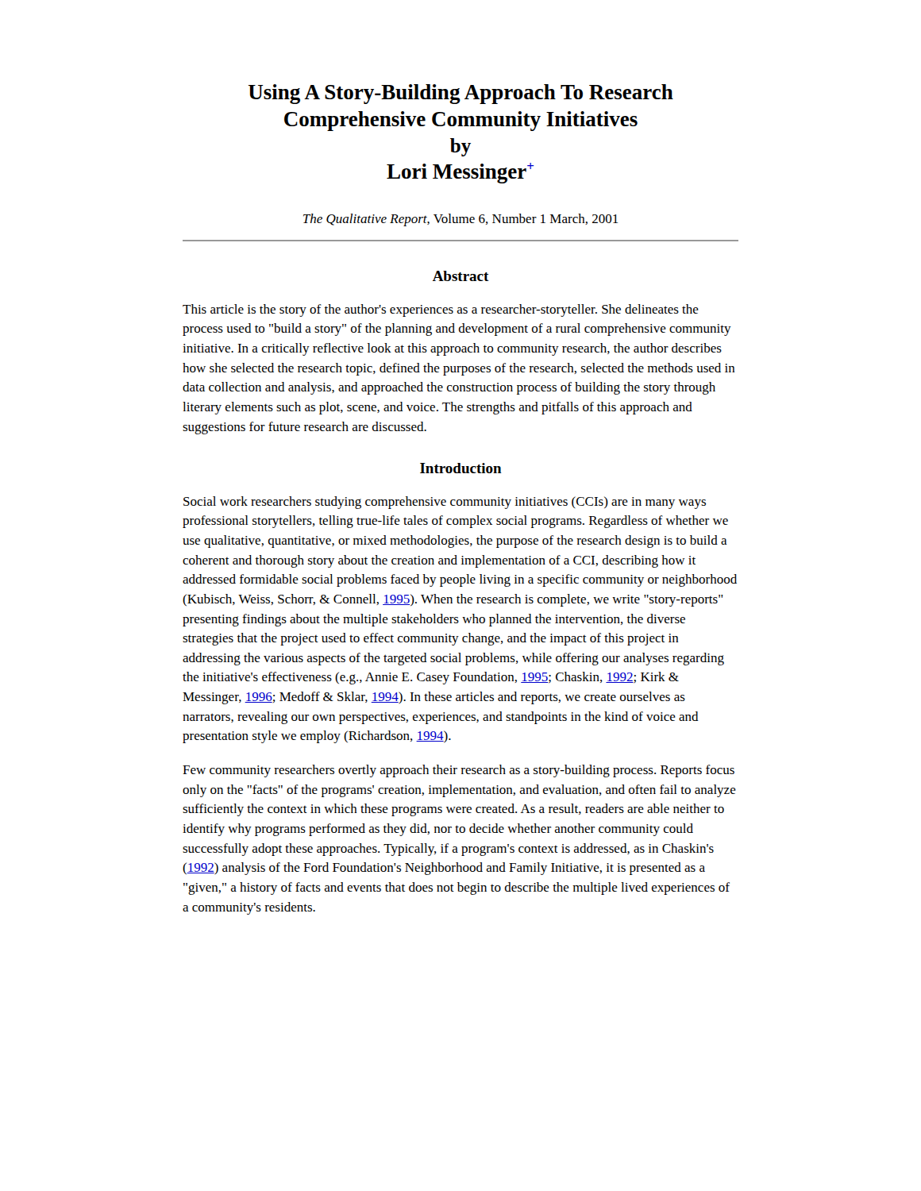Using A Story-Building Approach To Research
Comprehensive Community Initiatives by Lori Messinger+
The Qualitative Report, Volume 6, Number 1 March, 2001
Abstract
This article is the story of the author's experiences as a researcher-storyteller. She delineates the process used to "build a story" of the planning and development of a rural comprehensive community initiative. In a critically reflective look at this approach to community research, the author describes how she selected the research topic, defined the purposes of the research, selected the methods used in data collection and analysis, and approached the construction process of building the story through literary elements such as plot, scene, and voice. The strengths and pitfalls of this approach and suggestions for future research are discussed.
Introduction
Social work researchers studying comprehensive community initiatives (CCIs) are in many ways professional storytellers, telling true-life tales of complex social programs. Regardless of whether we use qualitative, quantitative, or mixed methodologies, the purpose of the research design is to build a coherent and thorough story about the creation and implementation of a CCI, describing how it addressed formidable social problems faced by people living in a specific community or neighborhood (Kubisch, Weiss, Schorr, & Connell, 1995). When the research is complete, we write "story-reports" presenting findings about the multiple stakeholders who planned the intervention, the diverse strategies that the project used to effect community change, and the impact of this project in addressing the various aspects of the targeted social problems, while offering our analyses regarding the initiative's effectiveness (e.g., Annie E. Casey Foundation, 1995; Chaskin, 1992; Kirk & Messinger, 1996; Medoff & Sklar, 1994). In these articles and reports, we create ourselves as narrators, revealing our own perspectives, experiences, and standpoints in the kind of voice and presentation style we employ (Richardson, 1994).
Few community researchers overtly approach their research as a story-building process. Reports focus only on the "facts" of the programs' creation, implementation, and evaluation, and often fail to analyze sufficiently the context in which these programs were created. As a result, readers are able neither to identify why programs performed as they did, nor to decide whether another community could successfully adopt these approaches. Typically, if a program's context is addressed, as in Chaskin's (1992) analysis of the Ford Foundation's Neighborhood and Family Initiative, it is presented as a "given," a history of facts and events that does not begin to describe the multiple lived experiences of a community's residents.